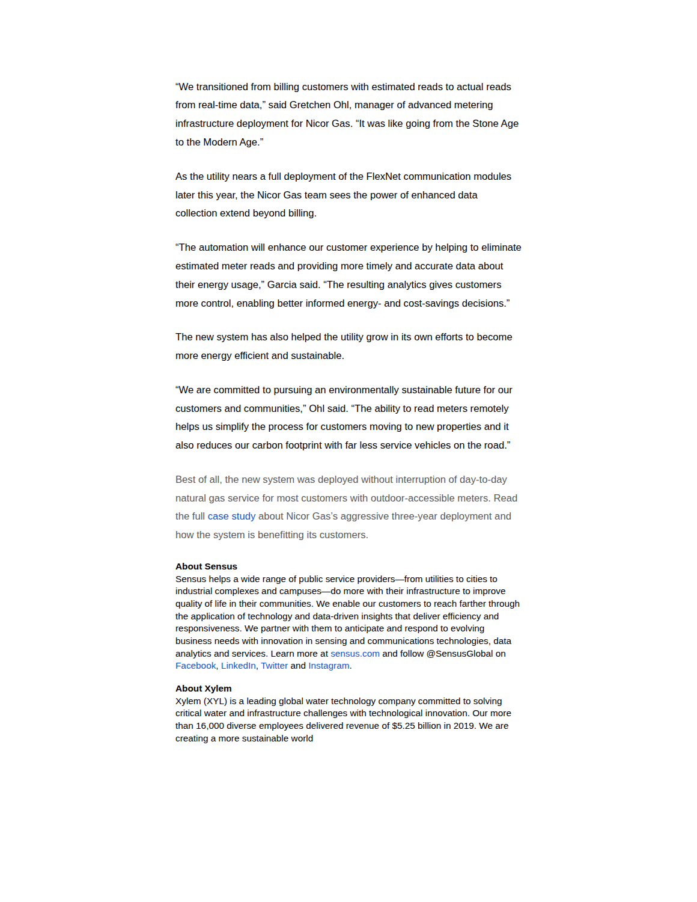“We transitioned from billing customers with estimated reads to actual reads from real-time data,” said Gretchen Ohl, manager of advanced metering infrastructure deployment for Nicor Gas. “It was like going from the Stone Age to the Modern Age.”
As the utility nears a full deployment of the FlexNet communication modules later this year, the Nicor Gas team sees the power of enhanced data collection extend beyond billing.
“The automation will enhance our customer experience by helping to eliminate estimated meter reads and providing more timely and accurate data about their energy usage,” Garcia said. “The resulting analytics gives customers more control, enabling better informed energy- and cost-savings decisions.”
The new system has also helped the utility grow in its own efforts to become more energy efficient and sustainable.
“We are committed to pursuing an environmentally sustainable future for our customers and communities,” Ohl said. “The ability to read meters remotely helps us simplify the process for customers moving to new properties and it also reduces our carbon footprint with far less service vehicles on the road.”
Best of all, the new system was deployed without interruption of day-to-day natural gas service for most customers with outdoor-accessible meters. Read the full case study about Nicor Gas’s aggressive three-year deployment and how the system is benefitting its customers.
About Sensus
Sensus helps a wide range of public service providers—from utilities to cities to industrial complexes and campuses—do more with their infrastructure to improve quality of life in their communities. We enable our customers to reach farther through the application of technology and data-driven insights that deliver efficiency and responsiveness. We partner with them to anticipate and respond to evolving business needs with innovation in sensing and communications technologies, data analytics and services. Learn more at sensus.com and follow @SensusGlobal on Facebook, LinkedIn, Twitter and Instagram.
About Xylem
Xylem (XYL) is a leading global water technology company committed to solving critical water and infrastructure challenges with technological innovation. Our more than 16,000 diverse employees delivered revenue of $5.25 billion in 2019. We are creating a more sustainable world